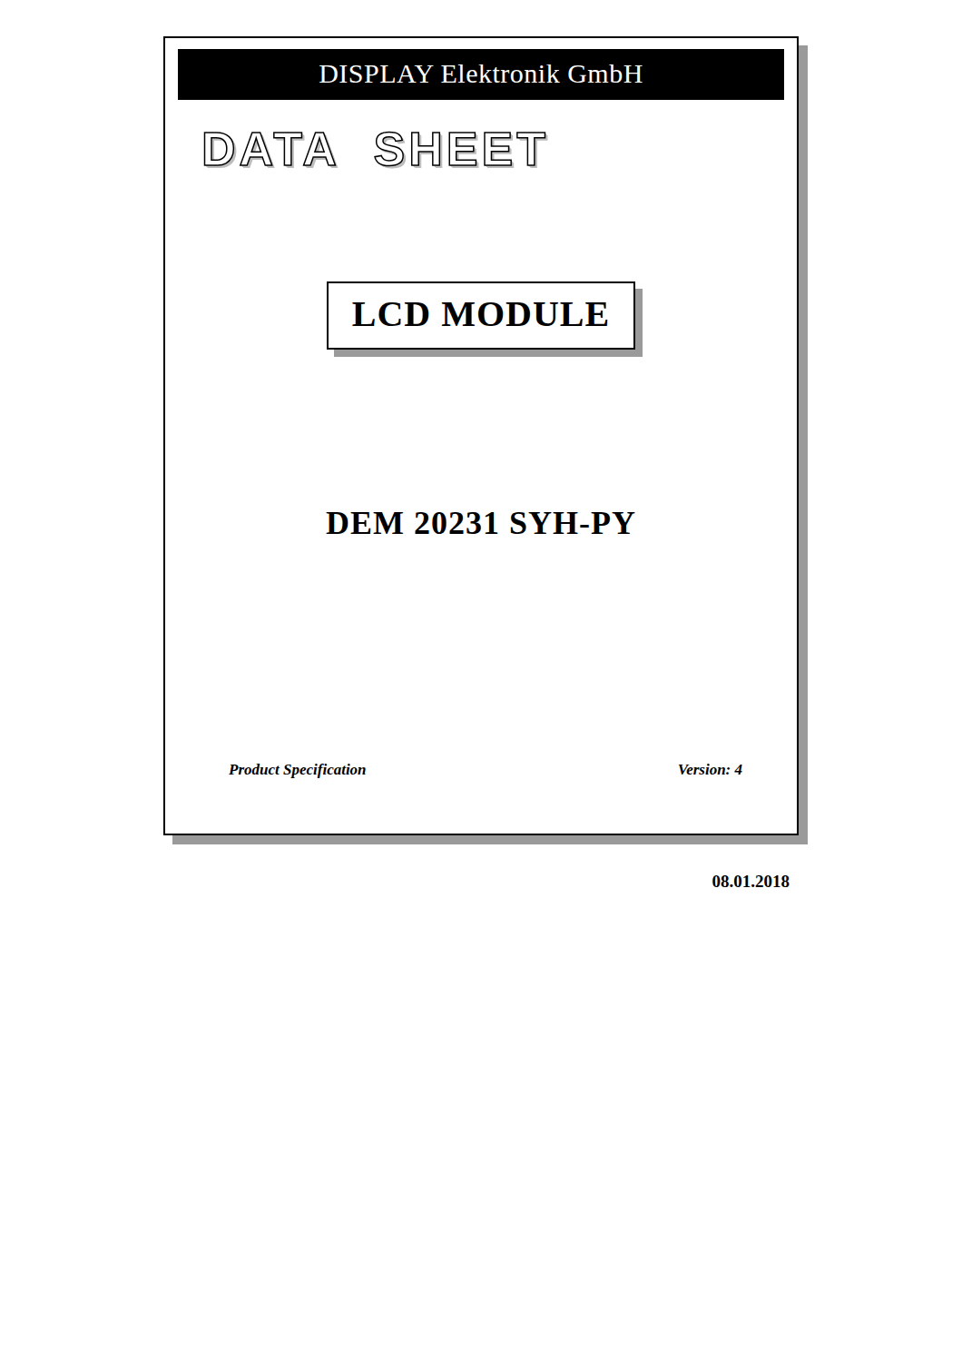DISPLAY Elektronik GmbH
DATA SHEET
LCD MODULE
DEM 20231 SYH-PY
Product Specification
Version: 4
08.01.2018